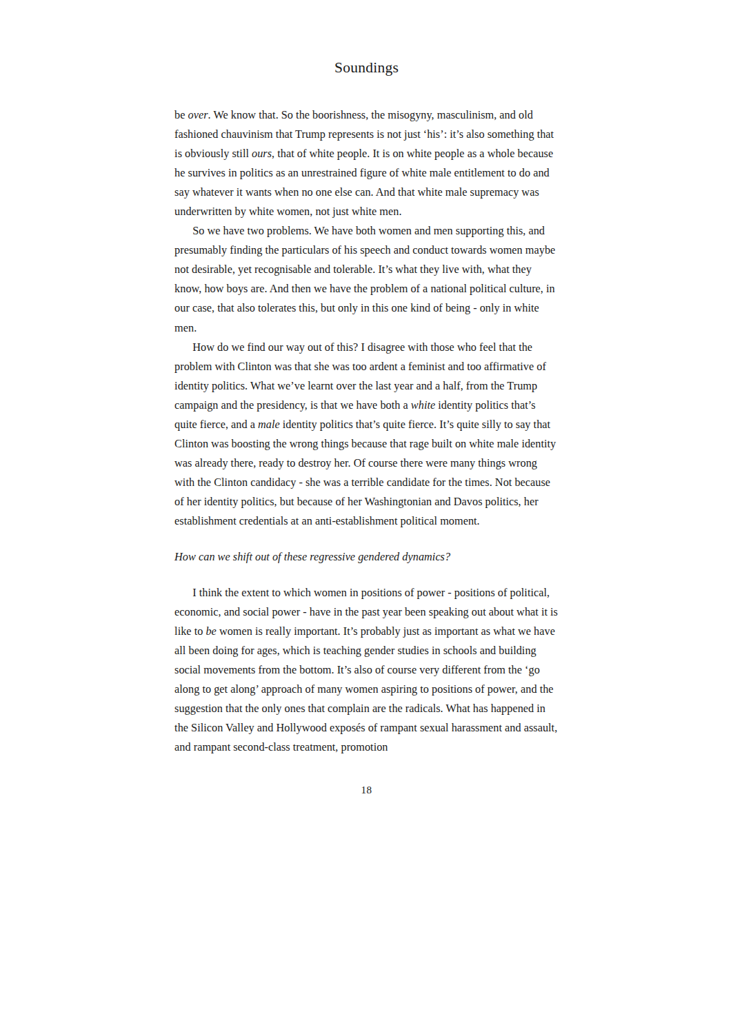Soundings
be over. We know that. So the boorishness, the misogyny, masculinism, and old fashioned chauvinism that Trump represents is not just ‘his’: it’s also something that is obviously still ours, that of white people. It is on white people as a whole because he survives in politics as an unrestrained figure of white male entitlement to do and say whatever it wants when no one else can. And that white male supremacy was underwritten by white women, not just white men.
So we have two problems. We have both women and men supporting this, and presumably finding the particulars of his speech and conduct towards women maybe not desirable, yet recognisable and tolerable. It’s what they live with, what they know, how boys are. And then we have the problem of a national political culture, in our case, that also tolerates this, but only in this one kind of being - only in white men.
How do we find our way out of this? I disagree with those who feel that the problem with Clinton was that she was too ardent a feminist and too affirmative of identity politics. What we’ve learnt over the last year and a half, from the Trump campaign and the presidency, is that we have both a white identity politics that’s quite fierce, and a male identity politics that’s quite fierce. It’s quite silly to say that Clinton was boosting the wrong things because that rage built on white male identity was already there, ready to destroy her. Of course there were many things wrong with the Clinton candidacy - she was a terrible candidate for the times. Not because of her identity politics, but because of her Washingtonian and Davos politics, her establishment credentials at an anti-establishment political moment.
How can we shift out of these regressive gendered dynamics?
I think the extent to which women in positions of power - positions of political, economic, and social power - have in the past year been speaking out about what it is like to be women is really important. It’s probably just as important as what we have all been doing for ages, which is teaching gender studies in schools and building social movements from the bottom. It’s also of course very different from the ‘go along to get along’ approach of many women aspiring to positions of power, and the suggestion that the only ones that complain are the radicals. What has happened in the Silicon Valley and Hollywood exposés of rampant sexual harassment and assault, and rampant second-class treatment, promotion
18